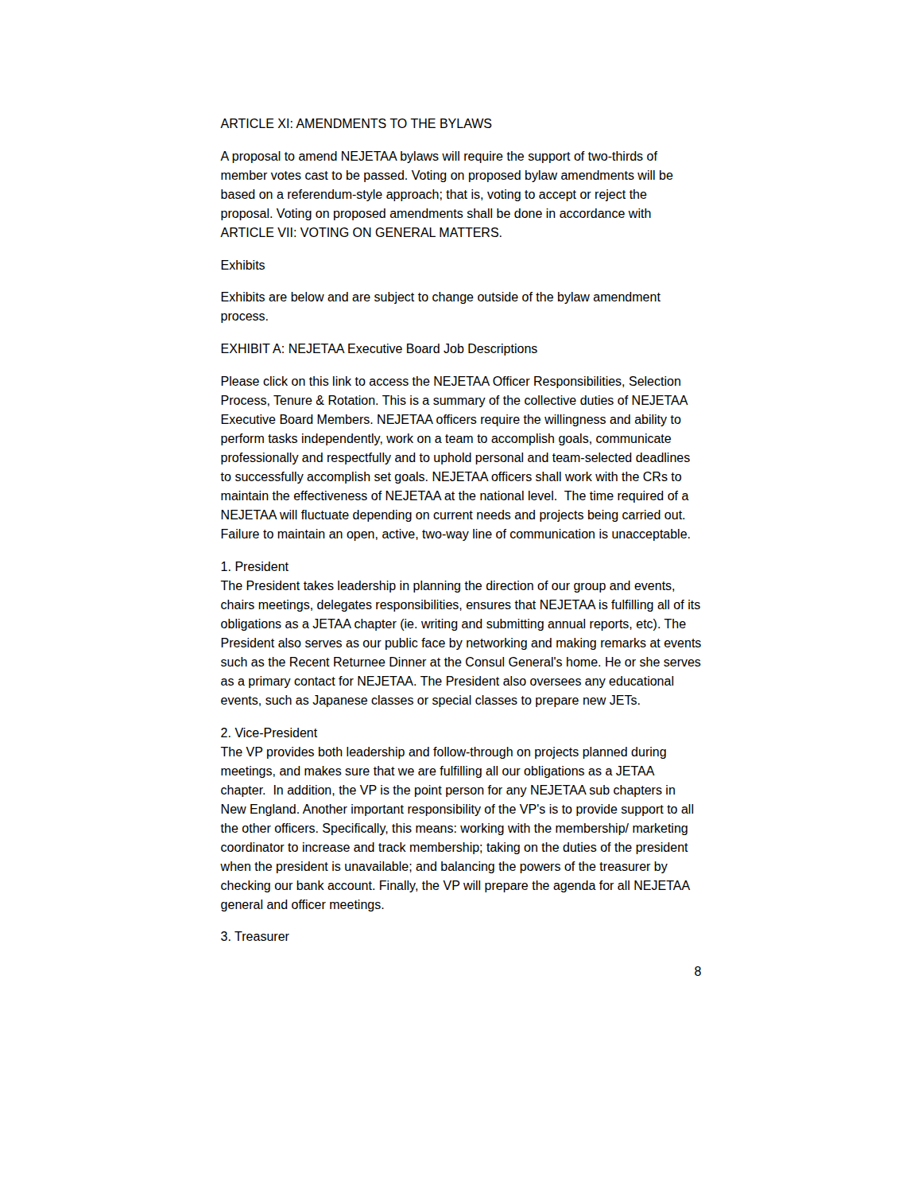ARTICLE XI: AMENDMENTS TO THE BYLAWS
A proposal to amend NEJETAA bylaws will require the support of two-thirds of member votes cast to be passed. Voting on proposed bylaw amendments will be based on a referendum-style approach; that is, voting to accept or reject the proposal. Voting on proposed amendments shall be done in accordance with ARTICLE VII: VOTING ON GENERAL MATTERS.
Exhibits
Exhibits are below and are subject to change outside of the bylaw amendment process.
EXHIBIT A: NEJETAA Executive Board Job Descriptions
Please click on this link to access the NEJETAA Officer Responsibilities, Selection Process, Tenure & Rotation. This is a summary of the collective duties of NEJETAA Executive Board Members. NEJETAA officers require the willingness and ability to perform tasks independently, work on a team to accomplish goals, communicate professionally and respectfully and to uphold personal and team-selected deadlines to successfully accomplish set goals. NEJETAA officers shall work with the CRs to maintain the effectiveness of NEJETAA at the national level. The time required of a NEJETAA will fluctuate depending on current needs and projects being carried out. Failure to maintain an open, active, two-way line of communication is unacceptable.
1. President
The President takes leadership in planning the direction of our group and events, chairs meetings, delegates responsibilities, ensures that NEJETAA is fulfilling all of its obligations as a JETAA chapter (ie. writing and submitting annual reports, etc). The President also serves as our public face by networking and making remarks at events such as the Recent Returnee Dinner at the Consul General's home. He or she serves as a primary contact for NEJETAA. The President also oversees any educational events, such as Japanese classes or special classes to prepare new JETs.
2. Vice-President
The VP provides both leadership and follow-through on projects planned during meetings, and makes sure that we are fulfilling all our obligations as a JETAA chapter. In addition, the VP is the point person for any NEJETAA sub chapters in New England. Another important responsibility of the VP's is to provide support to all the other officers. Specifically, this means: working with the membership/ marketing coordinator to increase and track membership; taking on the duties of the president when the president is unavailable; and balancing the powers of the treasurer by checking our bank account. Finally, the VP will prepare the agenda for all NEJETAA general and officer meetings.
3. Treasurer
8